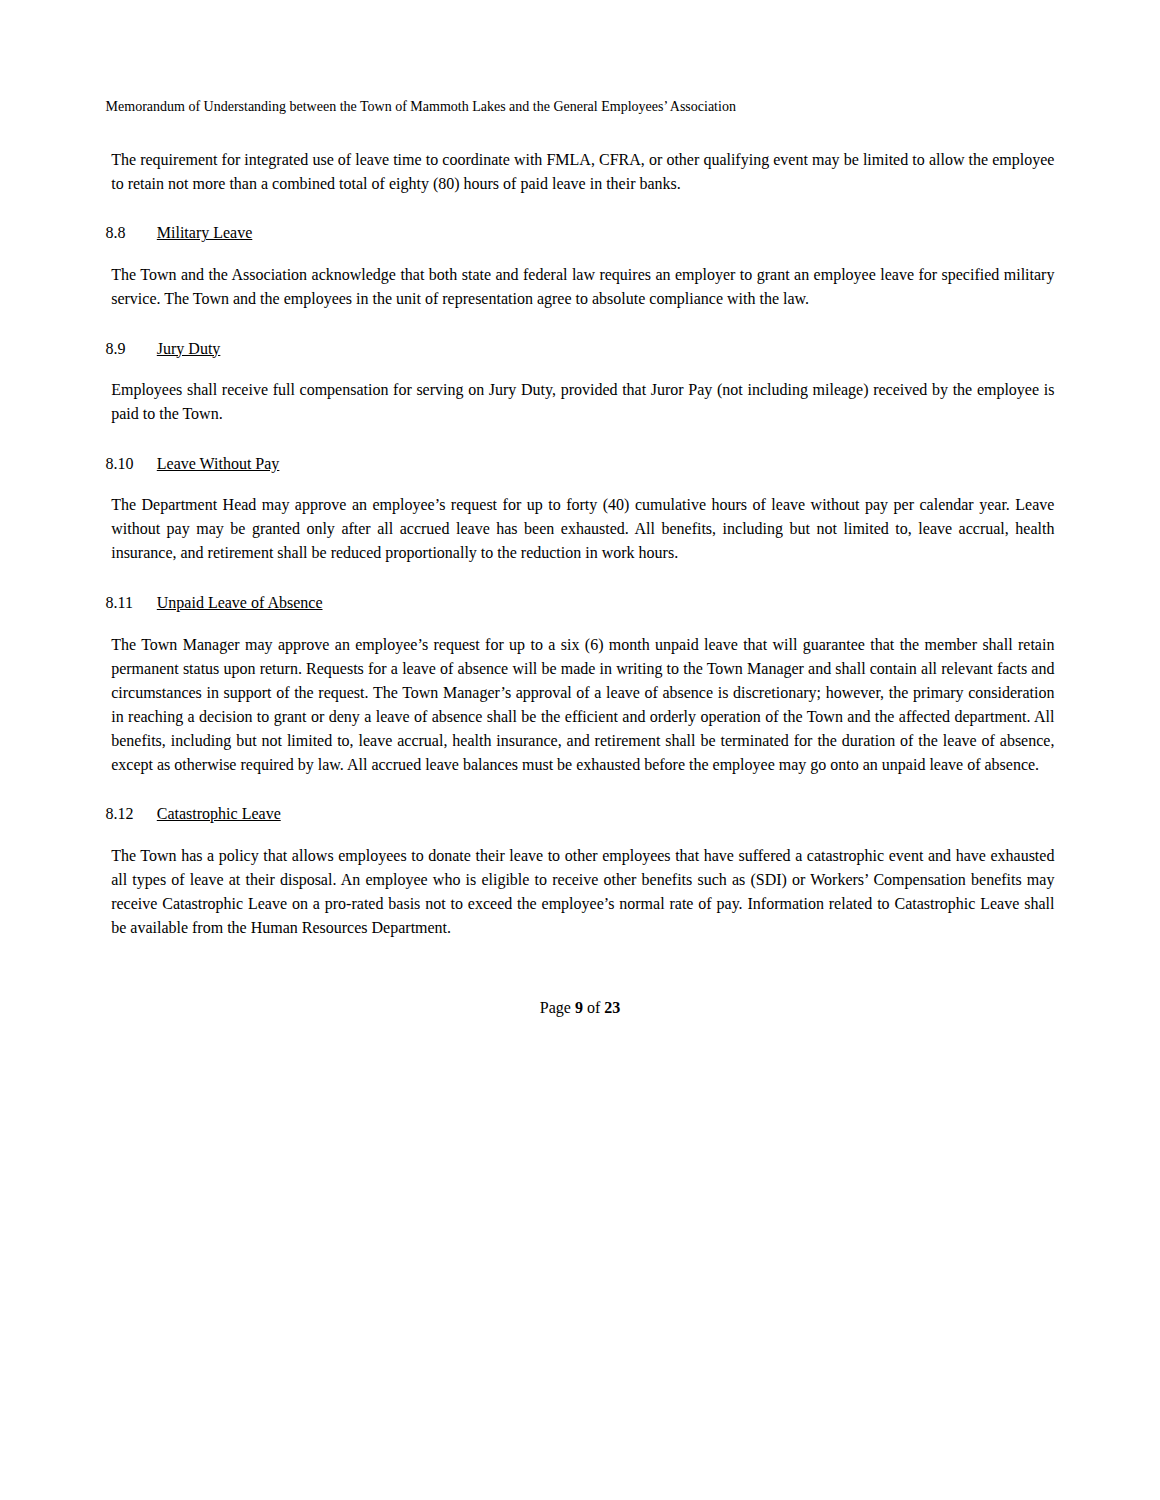Memorandum of Understanding between the Town of Mammoth Lakes and the General Employees’ Association
The requirement for integrated use of leave time to coordinate with FMLA, CFRA, or other qualifying event may be limited to allow the employee to retain not more than a combined total of eighty (80) hours of paid leave in their banks.
8.8 Military Leave
The Town and the Association acknowledge that both state and federal law requires an employer to grant an employee leave for specified military service. The Town and the employees in the unit of representation agree to absolute compliance with the law.
8.9 Jury Duty
Employees shall receive full compensation for serving on Jury Duty, provided that Juror Pay (not including mileage) received by the employee is paid to the Town.
8.10 Leave Without Pay
The Department Head may approve an employee’s request for up to forty (40) cumulative hours of leave without pay per calendar year. Leave without pay may be granted only after all accrued leave has been exhausted. All benefits, including but not limited to, leave accrual, health insurance, and retirement shall be reduced proportionally to the reduction in work hours.
8.11 Unpaid Leave of Absence
The Town Manager may approve an employee’s request for up to a six (6) month unpaid leave that will guarantee that the member shall retain permanent status upon return. Requests for a leave of absence will be made in writing to the Town Manager and shall contain all relevant facts and circumstances in support of the request. The Town Manager’s approval of a leave of absence is discretionary; however, the primary consideration in reaching a decision to grant or deny a leave of absence shall be the efficient and orderly operation of the Town and the affected department. All benefits, including but not limited to, leave accrual, health insurance, and retirement shall be terminated for the duration of the leave of absence, except as otherwise required by law. All accrued leave balances must be exhausted before the employee may go onto an unpaid leave of absence.
8.12 Catastrophic Leave
The Town has a policy that allows employees to donate their leave to other employees that have suffered a catastrophic event and have exhausted all types of leave at their disposal. An employee who is eligible to receive other benefits such as (SDI) or Workers’ Compensation benefits may receive Catastrophic Leave on a pro-rated basis not to exceed the employee’s normal rate of pay. Information related to Catastrophic Leave shall be available from the Human Resources Department.
Page 9 of 23